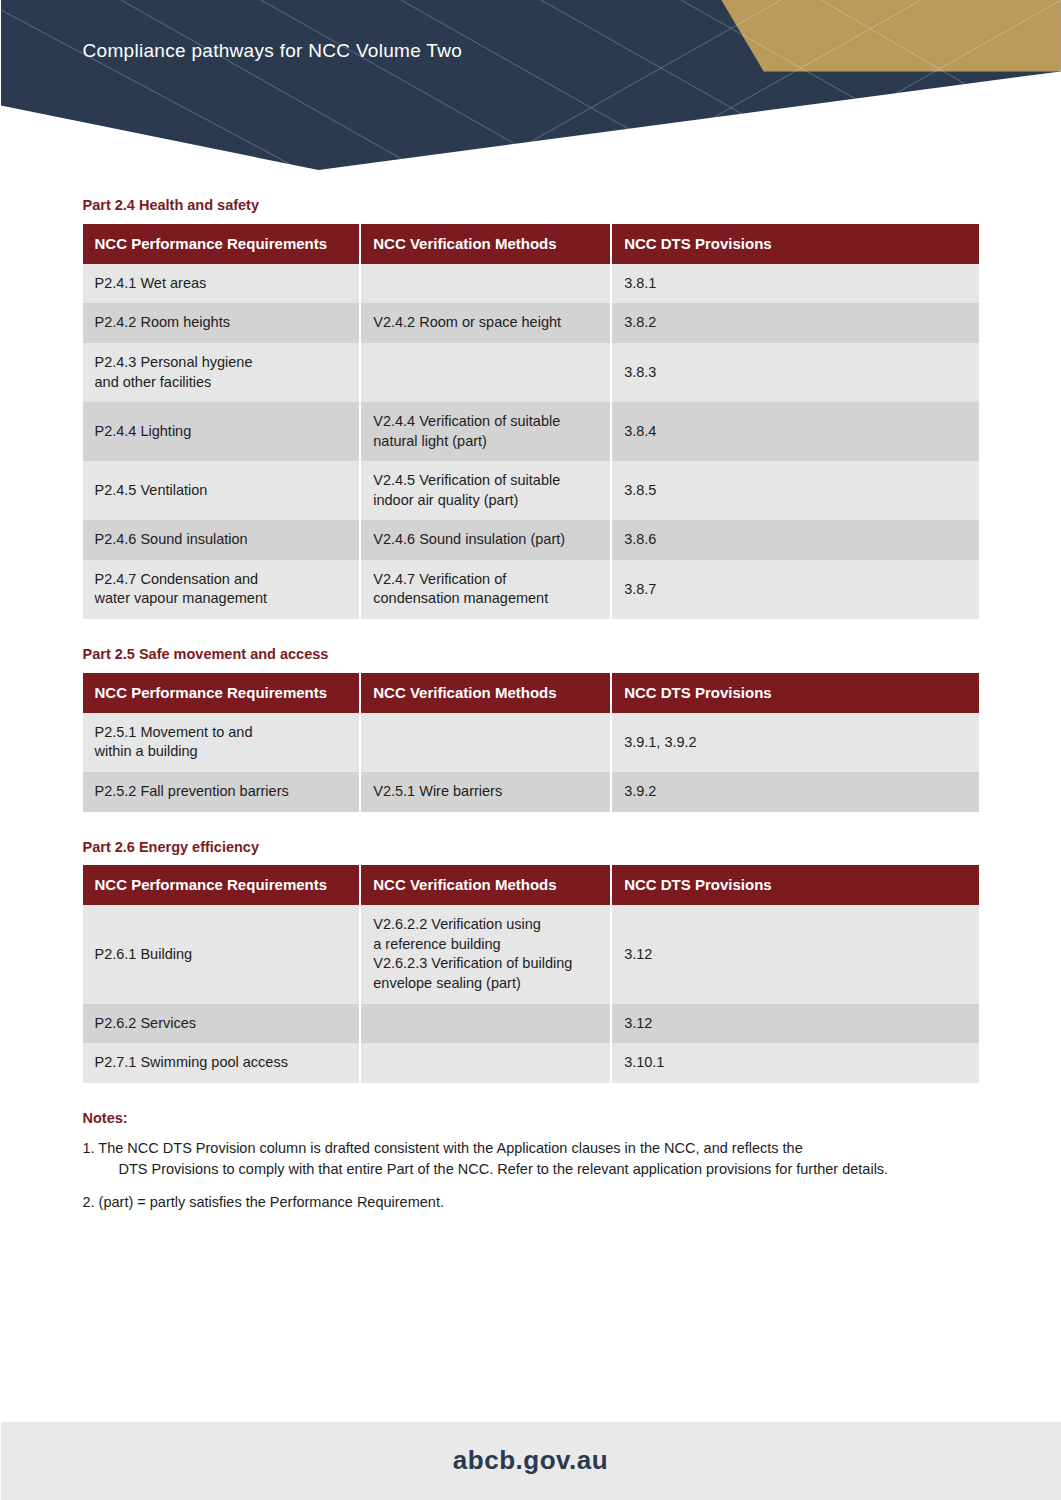Compliance pathways for NCC Volume Two
Part 2.4 Health and safety
| NCC Performance Requirements | NCC Verification Methods | NCC DTS Provisions |
| --- | --- | --- |
| P2.4.1 Wet areas | | 3.8.1 |
| P2.4.2 Room heights | V2.4.2 Room or space height | 3.8.2 |
| P2.4.3 Personal hygiene and other facilities | | 3.8.3 |
| P2.4.4 Lighting | V2.4.4 Verification of suitable natural light (part) | 3.8.4 |
| P2.4.5 Ventilation | V2.4.5 Verification of suitable indoor air quality (part) | 3.8.5 |
| P2.4.6 Sound insulation | V2.4.6 Sound insulation (part) | 3.8.6 |
| P2.4.7 Condensation and water vapour management | V2.4.7 Verification of condensation management | 3.8.7 |
Part 2.5 Safe movement and access
| NCC Performance Requirements | NCC Verification Methods | NCC DTS Provisions |
| --- | --- | --- |
| P2.5.1 Movement to and within a building | | 3.9.1, 3.9.2 |
| P2.5.2 Fall prevention barriers | V2.5.1 Wire barriers | 3.9.2 |
Part 2.6 Energy efficiency
| NCC Performance Requirements | NCC Verification Methods | NCC DTS Provisions |
| --- | --- | --- |
| P2.6.1 Building | V2.6.2.2 Verification using a reference building V2.6.2.3 Verification of building envelope sealing (part) | 3.12 |
| P2.6.2 Services | | 3.12 |
| P2.7.1 Swimming pool access | | 3.10.1 |
Notes:
1. The NCC DTS Provision column is drafted consistent with the Application clauses in the NCC, and reflects the DTS Provisions to comply with that entire Part of the NCC. Refer to the relevant application provisions for further details.
2. (part) = partly satisfies the Performance Requirement.
abcb. gov. au